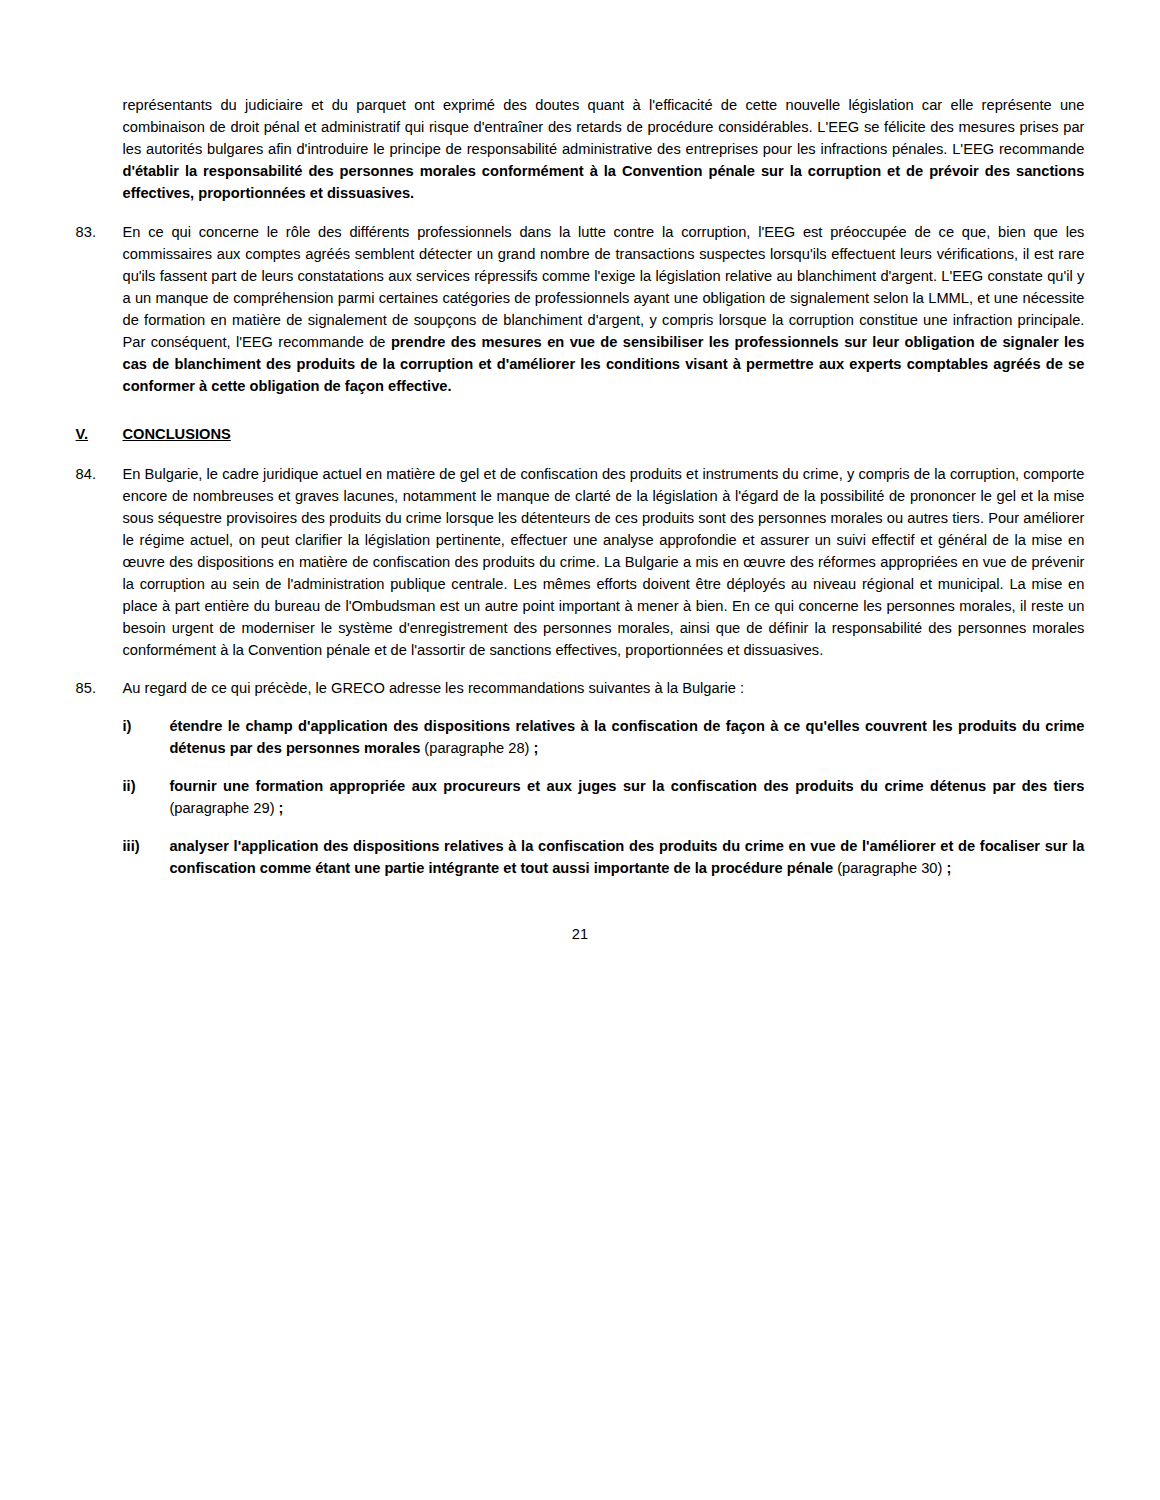représentants du judiciaire et du parquet ont exprimé des doutes quant à l'efficacité de cette nouvelle législation car elle représente une combinaison de droit pénal et administratif qui risque d'entraîner des retards de procédure considérables. L'EEG se félicite des mesures prises par les autorités bulgares afin d'introduire le principe de responsabilité administrative des entreprises pour les infractions pénales. L'EEG recommande d'établir la responsabilité des personnes morales conformément à la Convention pénale sur la corruption et de prévoir des sanctions effectives, proportionnées et dissuasives.
83.
En ce qui concerne le rôle des différents professionnels dans la lutte contre la corruption, l'EEG est préoccupée de ce que, bien que les commissaires aux comptes agréés semblent détecter un grand nombre de transactions suspectes lorsqu'ils effectuent leurs vérifications, il est rare qu'ils fassent part de leurs constatations aux services répressifs comme l'exige la législation relative au blanchiment d'argent. L'EEG constate qu'il y a un manque de compréhension parmi certaines catégories de professionnels ayant une obligation de signalement selon la LMML, et une nécessite de formation en matière de signalement de soupçons de blanchiment d'argent, y compris lorsque la corruption constitue une infraction principale. Par conséquent, l'EEG recommande de prendre des mesures en vue de sensibiliser les professionnels sur leur obligation de signaler les cas de blanchiment des produits de la corruption et d'améliorer les conditions visant à permettre aux experts comptables agréés de se conformer à cette obligation de façon effective.
V.
CONCLUSIONS
84.
En Bulgarie, le cadre juridique actuel en matière de gel et de confiscation des produits et instruments du crime, y compris de la corruption, comporte encore de nombreuses et graves lacunes, notamment le manque de clarté de la législation à l'égard de la possibilité de prononcer le gel et la mise sous séquestre provisoires des produits du crime lorsque les détenteurs de ces produits sont des personnes morales ou autres tiers. Pour améliorer le régime actuel, on peut clarifier la législation pertinente, effectuer une analyse approfondie et assurer un suivi effectif et général de la mise en œuvre des dispositions en matière de confiscation des produits du crime. La Bulgarie a mis en œuvre des réformes appropriées en vue de prévenir la corruption au sein de l'administration publique centrale. Les mêmes efforts doivent être déployés au niveau régional et municipal. La mise en place à part entière du bureau de l'Ombudsman est un autre point important à mener à bien. En ce qui concerne les personnes morales, il reste un besoin urgent de moderniser le système d'enregistrement des personnes morales, ainsi que de définir la responsabilité des personnes morales conformément à la Convention pénale et de l'assortir de sanctions effectives, proportionnées et dissuasives.
85.
Au regard de ce qui précède, le GRECO adresse les recommandations suivantes à la Bulgarie :
i)
étendre le champ d'application des dispositions relatives à la confiscation de façon à ce qu'elles couvrent les produits du crime détenus par des personnes morales (paragraphe 28) ;
ii)
fournir une formation appropriée aux procureurs et aux juges sur la confiscation des produits du crime détenus par des tiers (paragraphe 29) ;
iii)
analyser l'application des dispositions relatives à la confiscation des produits du crime en vue de l'améliorer et de focaliser sur la confiscation comme étant une partie intégrante et tout aussi importante de la procédure pénale (paragraphe 30) ;
21